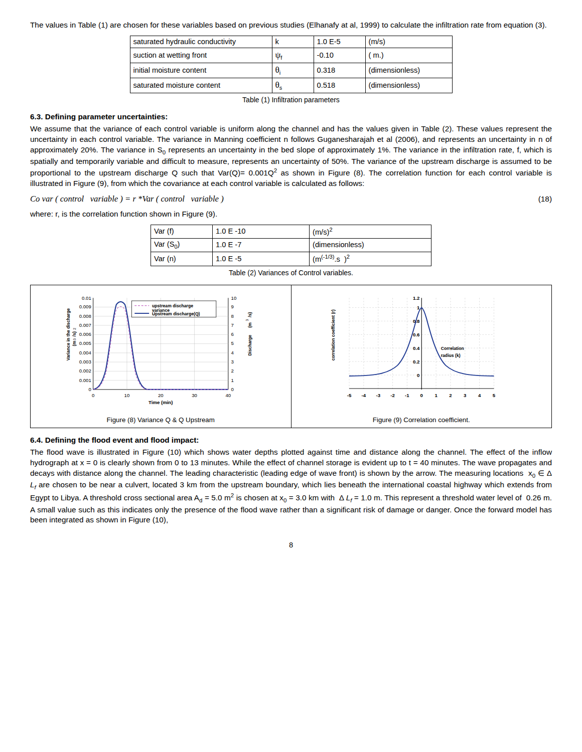The values in Table (1) are chosen for these variables based on previous studies (Elhanafy at al, 1999) to calculate the infiltration rate from equation (3).
| saturated hydraulic conductivity | k | 1.0 E-5 | (m/s) |
| suction at wetting front | ψ f | -0.10 | ( m.) |
| initial moisture content | θ i | 0.318 | (dimensionless) |
| saturated moisture content | θ s | 0.518 | (dimensionless) |
Table (1) Infiltration parameters
6.3. Defining parameter uncertainties:
We assume that the variance of each control variable is uniform along the channel and has the values given in Table (2). These values represent the uncertainty in each control variable. The variance in Manning coefficient n follows Guganesharajah et al (2006), and represents an uncertainty in n of approximately 20%. The variance in S0 represents an uncertainty in the bed slope of approximately 1%. The variance in the infiltration rate, f, which is spatially and temporarily variable and difficult to measure, represents an uncertainty of 50%. The variance of the upstream discharge is assumed to be proportional to the upstream discharge Q such that Var(Q)= 0.001Q2 as shown in Figure (8). The correlation function for each control variable is illustrated in Figure (9), from which the covariance at each control variable is calculated as follows:
Co var ( control variable ) = r *Var ( control variable ) (18)
where: r, is the correlation function shown in Figure (9).
| Var (f) | 1.0 E -10 | (m/s) 2 |
| Var (S 0 ) | 1.0 E -7 | (dimensionless) |
| Var (n) | 1.0 E -5 | (m (-1/3) .s ) 2 |
Table (2) Variances of Control variables.
0 0.001 0.002 0.003 0.004 0.005 0.006 0.007 0.008 0.009 0.01 0 1 2 3 4 5 6 7 8 9 10 0 10 20 30 40 Time (min) Variance in the discharge (m 3 /s) 2 Discharge (m 3 /s) upstream discharge variance Upstream discharge(Q)
Figure (8) Variance Q & Q Upstream
1.2 1 0.8 0.6 0.4 0.2 0 -5 -4 -3 -2 -1 0 1 2 3 4 5 correlation coefficient (r) Correlation radius (k)
Figure (9) Correlation coefficient.
6.4. Defining the flood event and flood impact:
The flood wave is illustrated in Figure (10) which shows water depths plotted against time and distance along the channel. The effect of the inflow hydrograph at x = 0 is clearly shown from 0 to 13 minutes. While the effect of channel storage is evident up to t = 40 minutes. The wave propagates and decays with distance along the channel. The leading characteristic (leading edge of wave front) is shown by the arrow. The measuring locations x0 ∈ Δ Lf are chosen to be near a culvert, located 3 km from the upstream boundary, which lies beneath the international coastal highway which extends from Egypt to Libya. A threshold cross sectional area Ad = 5.0 m2 is chosen at x0 = 3.0 km with Δ Lf = 1.0 m. This represent a threshold water level of 0.26 m. A small value such as this indicates only the presence of the flood wave rather than a significant risk of damage or danger. Once the forward model has been integrated as shown in Figure (10),
8